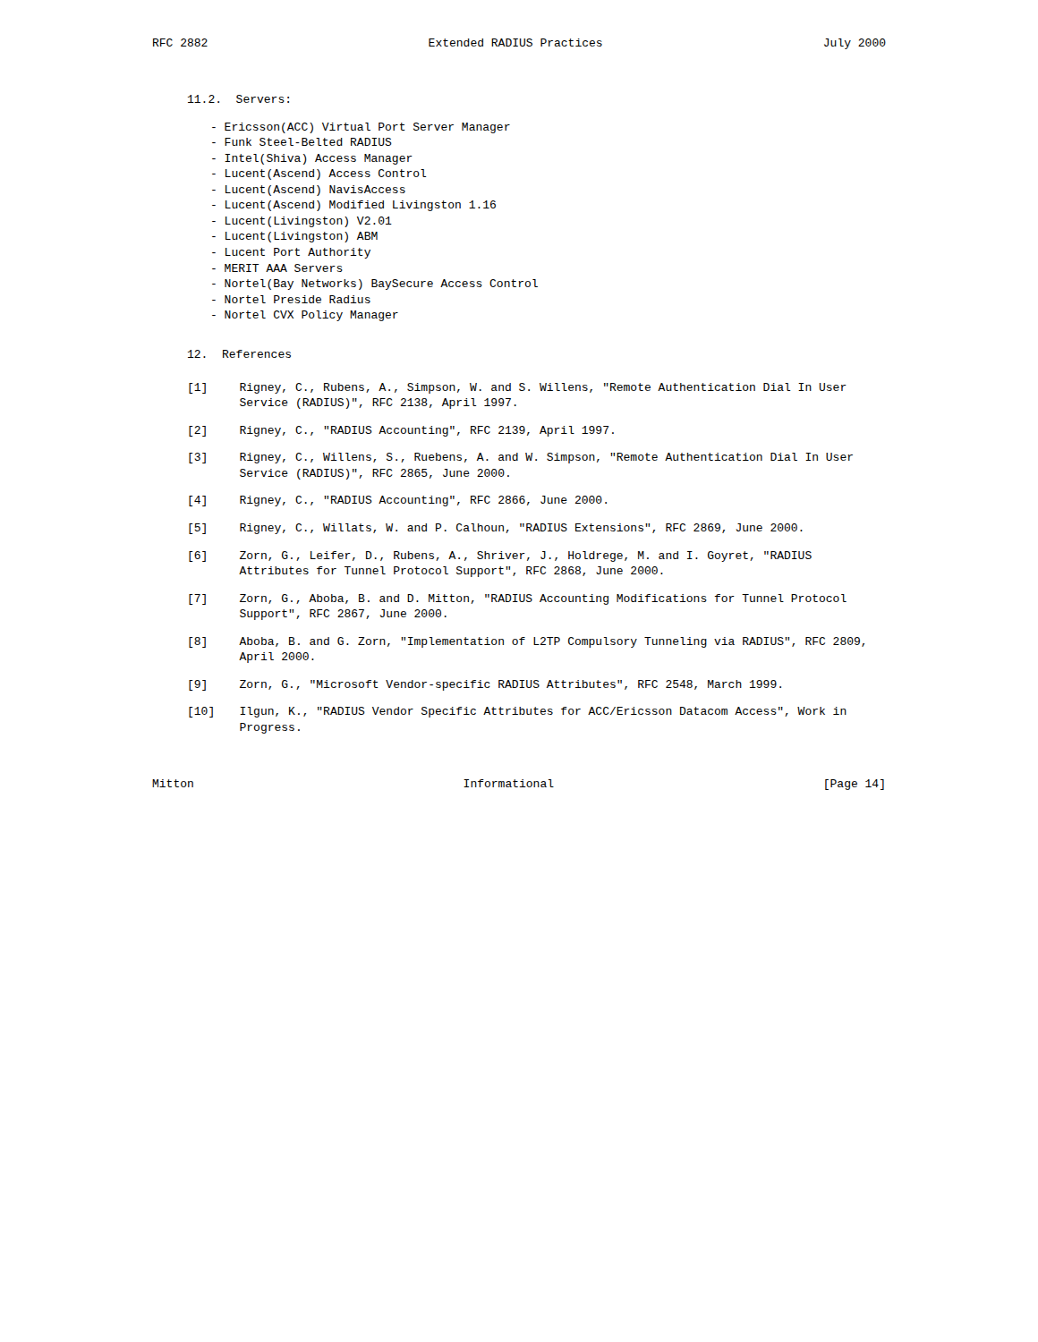RFC 2882 Extended RADIUS Practices July 2000
11.2. Servers:
- Ericsson(ACC) Virtual Port Server Manager
- Funk Steel-Belted RADIUS
- Intel(Shiva) Access Manager
- Lucent(Ascend) Access Control
- Lucent(Ascend) NavisAccess
- Lucent(Ascend) Modified Livingston 1.16
- Lucent(Livingston) V2.01
- Lucent(Livingston) ABM
- Lucent Port Authority
- MERIT AAA Servers
- Nortel(Bay Networks) BaySecure Access Control
- Nortel Preside Radius
- Nortel CVX Policy Manager
12. References
[1] Rigney, C., Rubens, A., Simpson, W. and S. Willens, "Remote Authentication Dial In User Service (RADIUS)", RFC 2138, April 1997.
[2] Rigney, C., "RADIUS Accounting", RFC 2139, April 1997.
[3] Rigney, C., Willens, S., Ruebens, A. and W. Simpson, "Remote Authentication Dial In User Service (RADIUS)", RFC 2865, June 2000.
[4] Rigney, C., "RADIUS Accounting", RFC 2866, June 2000.
[5] Rigney, C., Willats, W. and P. Calhoun, "RADIUS Extensions", RFC 2869, June 2000.
[6] Zorn, G., Leifer, D., Rubens, A., Shriver, J., Holdrege, M. and I. Goyret, "RADIUS Attributes for Tunnel Protocol Support", RFC 2868, June 2000.
[7] Zorn, G., Aboba, B. and D. Mitton, "RADIUS Accounting Modifications for Tunnel Protocol Support", RFC 2867, June 2000.
[8] Aboba, B. and G. Zorn, "Implementation of L2TP Compulsory Tunneling via RADIUS", RFC 2809, April 2000.
[9] Zorn, G., "Microsoft Vendor-specific RADIUS Attributes", RFC 2548, March 1999.
[10] Ilgun, K., "RADIUS Vendor Specific Attributes for ACC/Ericsson Datacom Access", Work in Progress.
Mitton Informational [Page 14]